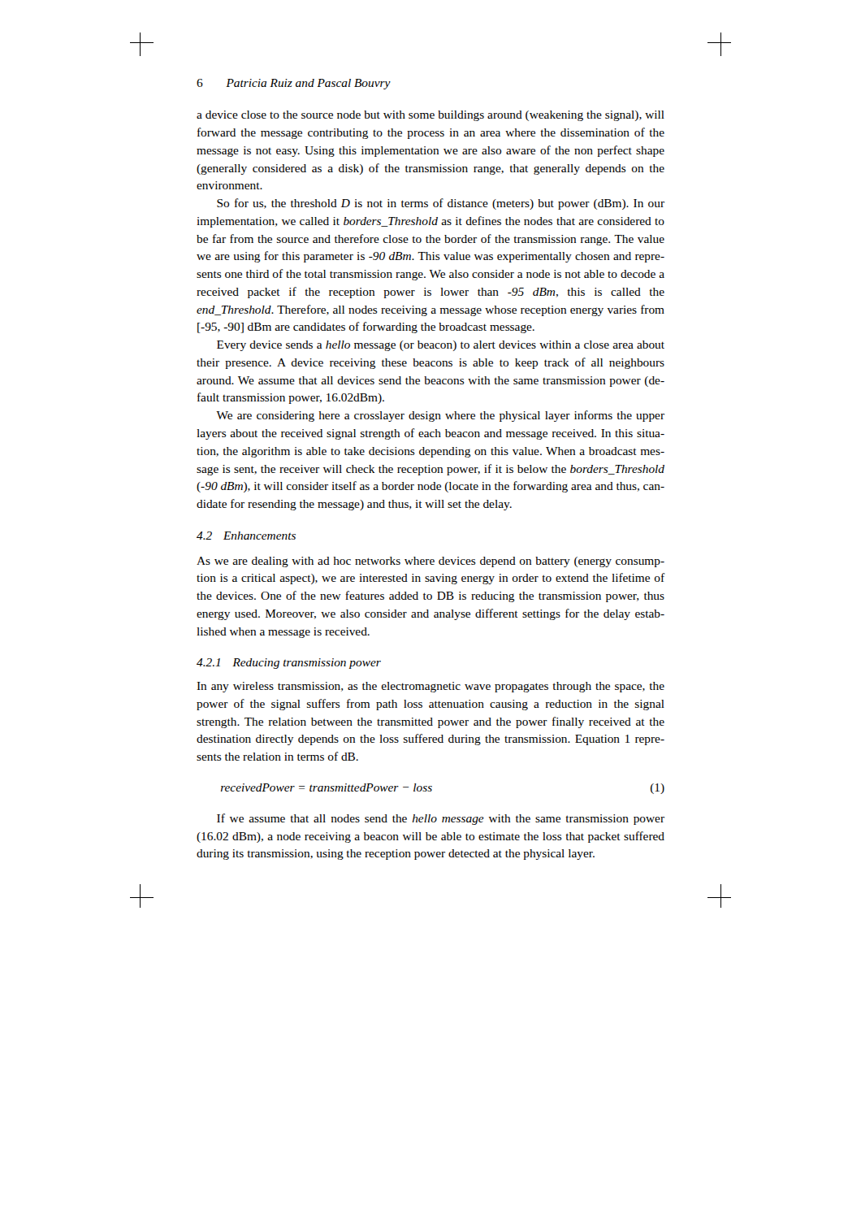6 Patricia Ruiz and Pascal Bouvry
a device close to the source node but with some buildings around (weakening the signal), will forward the message contributing to the process in an area where the dissemination of the message is not easy. Using this implementation we are also aware of the non perfect shape (generally considered as a disk) of the transmission range, that generally depends on the environment.
So for us, the threshold D is not in terms of distance (meters) but power (dBm). In our implementation, we called it borders_Threshold as it defines the nodes that are considered to be far from the source and therefore close to the border of the transmission range. The value we are using for this parameter is -90 dBm. This value was experimentally chosen and represents one third of the total transmission range. We also consider a node is not able to decode a received packet if the reception power is lower than -95 dBm, this is called the end_Threshold. Therefore, all nodes receiving a message whose reception energy varies from [-95, -90] dBm are candidates of forwarding the broadcast message.
Every device sends a hello message (or beacon) to alert devices within a close area about their presence. A device receiving these beacons is able to keep track of all neighbours around. We assume that all devices send the beacons with the same transmission power (default transmission power, 16.02dBm).
We are considering here a crosslayer design where the physical layer informs the upper layers about the received signal strength of each beacon and message received. In this situation, the algorithm is able to take decisions depending on this value. When a broadcast message is sent, the receiver will check the reception power, if it is below the borders_Threshold (-90 dBm), it will consider itself as a border node (locate in the forwarding area and thus, candidate for resending the message) and thus, it will set the delay.
4.2 Enhancements
As we are dealing with ad hoc networks where devices depend on battery (energy consumption is a critical aspect), we are interested in saving energy in order to extend the lifetime of the devices. One of the new features added to DB is reducing the transmission power, thus energy used. Moreover, we also consider and analyse different settings for the delay established when a message is received.
4.2.1 Reducing transmission power
In any wireless transmission, as the electromagnetic wave propagates through the space, the power of the signal suffers from path loss attenuation causing a reduction in the signal strength. The relation between the transmitted power and the power finally received at the destination directly depends on the loss suffered during the transmission. Equation 1 represents the relation in terms of dB.
receivedPower = transmittedPower − loss
(1)
If we assume that all nodes send the hello message with the same transmission power (16.02 dBm), a node receiving a beacon will be able to estimate the loss that packet suffered during its transmission, using the reception power detected at the physical layer.